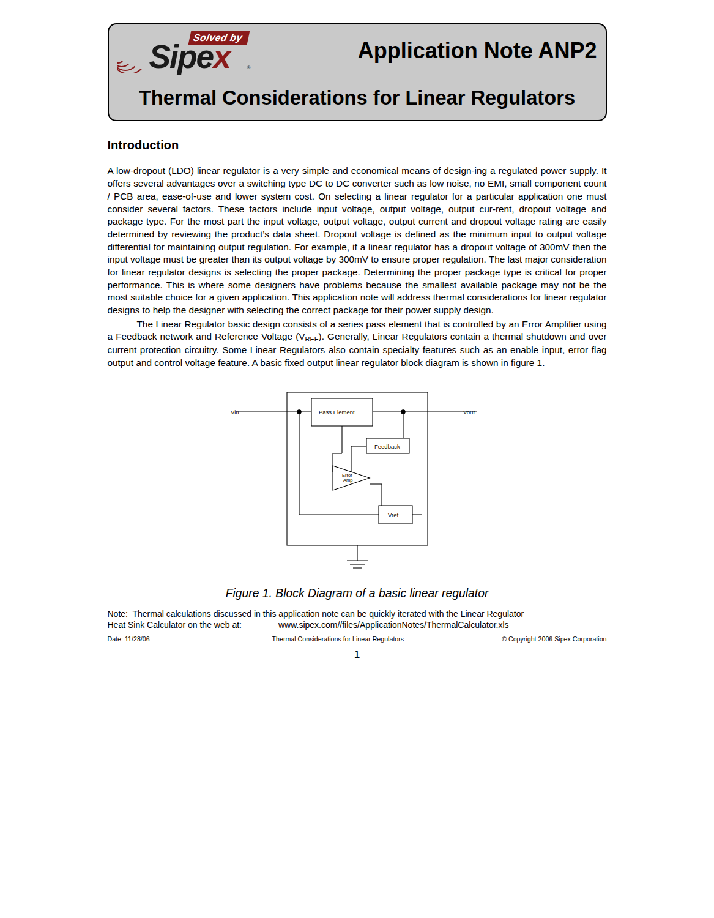Solved by
Sipex
®
Application Note ANP2
Thermal Considerations for Linear Regulators
Introduction
A low-dropout (LDO) linear regulator is a very simple and economical means of design-ing a regulated power supply. It offers several advantages over a switching type DC to DC converter such as low noise, no EMI, small component count / PCB area, ease-of-use and lower system cost. On selecting a linear regulator for a particular application one must consider several factors. These factors include input voltage, output voltage, output cur-rent, dropout voltage and package type. For the most part the input voltage, output voltage, output current and dropout voltage rating are easily determined by reviewing the product’s data sheet. Dropout voltage is defined as the minimum input to output voltage differential for maintaining output regulation. For example, if a linear regulator has a dropout voltage of 300mV then the input voltage must be greater than its output voltage by 300mV to ensure proper regulation. The last major consideration for linear regulator designs is selecting the proper package. Determining the proper package type is critical for proper performance. This is where some designers have problems because the smallest available package may not be the most suitable choice for a given application. This application note will address thermal considerations for linear regulator designs to help the designer with selecting the correct package for their power supply design.
The Linear Regulator basic design consists of a series pass element that is controlled by an Error Amplifier using a Feedback network and Reference Voltage (VREF). Generally, Linear Regulators contain a thermal shutdown and over current protection circuitry. Some Linear Regulators also contain specialty features such as an enable input, error flag output and control voltage feature. A basic fixed output linear regulator block diagram is shown in figure 1.
Vin Vout Pass Element Feedback Vref Error Amp
Figure 1. Block Diagram of a basic linear regulator
Note: Thermal calculations discussed in this application note can be quickly iterated with the Linear Regulator Heat Sink Calculator on the web at: www.sipex.com//files/ApplicationNotes/ThermalCalculator.xls
Date: 11/28/06 Thermal Considerations for Linear Regulators © Copyright 2006 Sipex Corporation
1